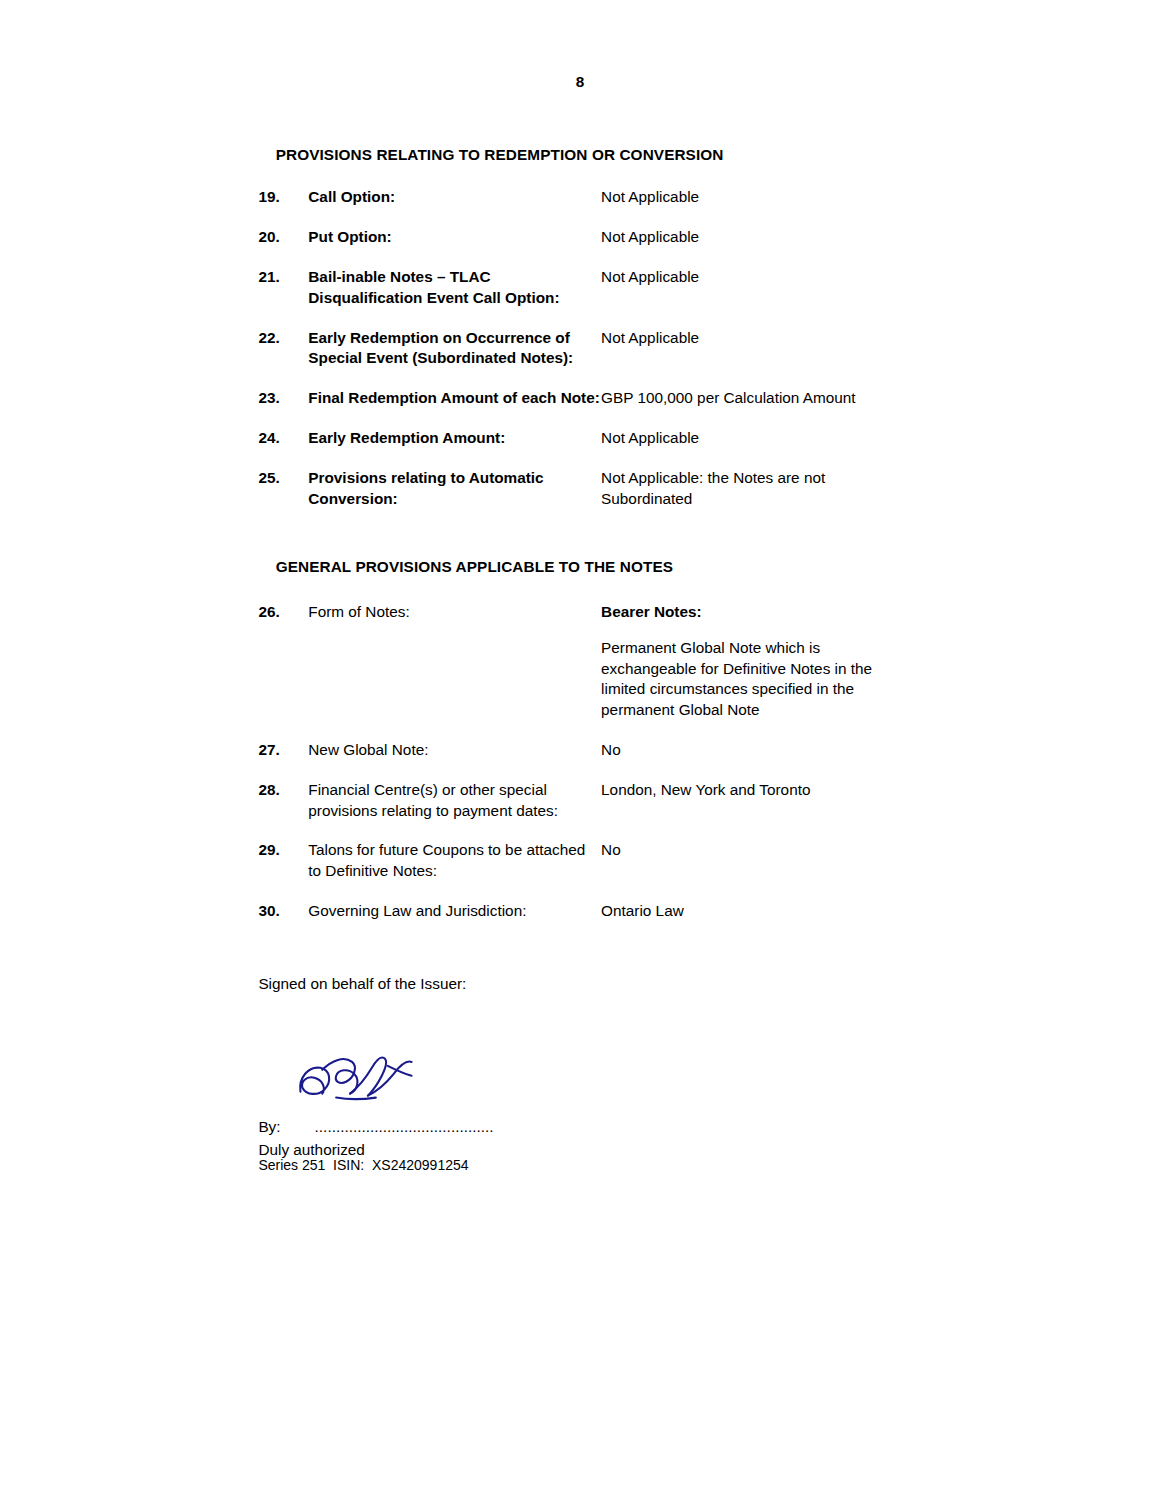8
PROVISIONS RELATING TO REDEMPTION OR CONVERSION
| 19. | Call Option: | Not Applicable |
| 20. | Put Option: | Not Applicable |
| 21. | Bail-inable Notes – TLAC Disqualification Event Call Option: | Not Applicable |
| 22. | Early Redemption on Occurrence of Special Event (Subordinated Notes): | Not Applicable |
| 23. | Final Redemption Amount of each Note: | GBP 100,000 per Calculation Amount |
| 24. | Early Redemption Amount: | Not Applicable |
| 25. | Provisions relating to Automatic Conversion: | Not Applicable: the Notes are not Subordinated |
GENERAL PROVISIONS APPLICABLE TO THE NOTES
| 26. | Form of Notes: | Bearer Notes: Permanent Global Note which is exchangeable for Definitive Notes in the limited circumstances specified in the permanent Global Note |
| 27. | New Global Note: | No |
| 28. | Financial Centre(s) or other special provisions relating to payment dates: | London, New York and Toronto |
| 29. | Talons for future Coupons to be attached to Definitive Notes: | No |
| 30. | Governing Law and Jurisdiction: | Ontario Law |
Signed on behalf of the Issuer:
By: ..........................................
Duly authorized
Series 251 ISIN: XS2420991254